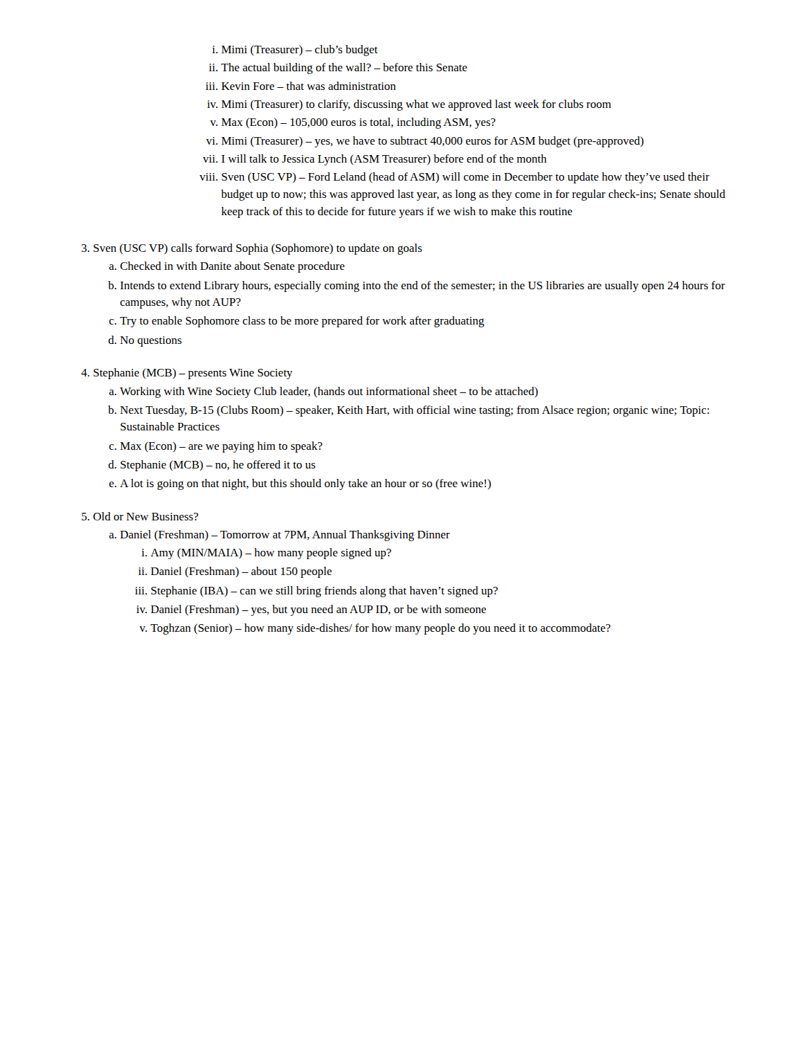Mimi (Treasurer) – club’s budget
The actual building of the wall? – before this Senate
Kevin Fore – that was administration
Mimi (Treasurer) to clarify, discussing what we approved last week for clubs room
Max (Econ) – 105,000 euros is total, including ASM, yes?
Mimi (Treasurer) – yes, we have to subtract 40,000 euros for ASM budget (pre-approved)
I will talk to Jessica Lynch (ASM Treasurer) before end of the month
Sven (USC VP) – Ford Leland (head of ASM) will come in December to update how they’ve used their budget up to now; this was approved last year, as long as they come in for regular check-ins; Senate should keep track of this to decide for future years if we wish to make this routine
Sven (USC VP) calls forward Sophia (Sophomore) to update on goals
Checked in with Danite about Senate procedure
Intends to extend Library hours, especially coming into the end of the semester; in the US libraries are usually open 24 hours for campuses, why not AUP?
Try to enable Sophomore class to be more prepared for work after graduating
No questions
Stephanie (MCB) – presents Wine Society
Working with Wine Society Club leader, (hands out informational sheet – to be attached)
Next Tuesday, B-15 (Clubs Room) – speaker, Keith Hart, with official wine tasting; from Alsace region; organic wine; Topic: Sustainable Practices
Max (Econ) – are we paying him to speak?
Stephanie (MCB) – no, he offered it to us
A lot is going on that night, but this should only take an hour or so (free wine!)
Old or New Business?
Daniel (Freshman) – Tomorrow at 7PM, Annual Thanksgiving Dinner
Amy (MIN/MAIA) – how many people signed up?
Daniel (Freshman) – about 150 people
Stephanie (IBA) – can we still bring friends along that haven’t signed up?
Daniel (Freshman) – yes, but you need an AUP ID, or be with someone
Toghzan (Senior) – how many side-dishes/ for how many people do you need it to accommodate?